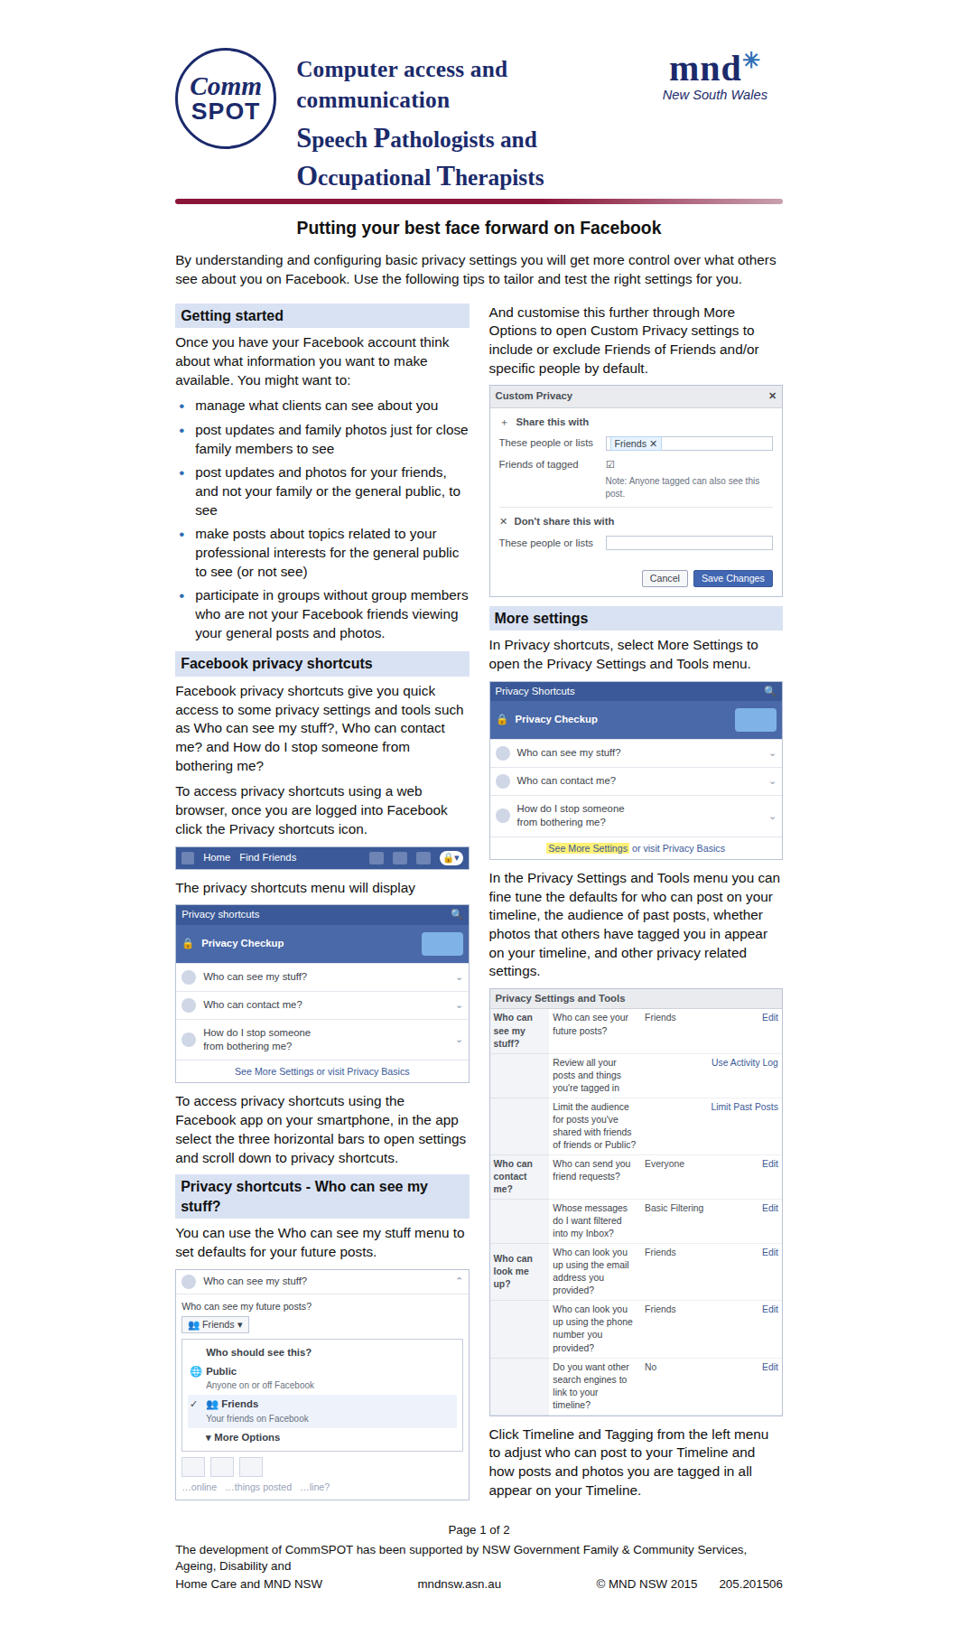Comm
SPOT
Computer access and communication
Speech Pathologists and Occupational Therapists
mnd✳
New South Wales
Putting your best face forward on Facebook
By understanding and configuring basic privacy settings you will get more control over what others see about you on Facebook. Use the following tips to tailor and test the right settings for you.
Getting started
Once you have your Facebook account think about what information you want to make available. You might want to:
manage what clients can see about you
post updates and family photos just for close family members to see
post updates and photos for your friends, and not your family or the general public, to see
make posts about topics related to your professional interests for the general public to see (or not see)
participate in groups without group members who are not your Facebook friends viewing your general posts and photos.
Facebook privacy shortcuts
Facebook privacy shortcuts give you quick access to some privacy settings and tools such as Who can see my stuff?, Who can contact me? and How do I stop someone from bothering me?
To access privacy shortcuts using a web browser, once you are logged into Facebook click the Privacy shortcuts icon.
Home Find Friends 🔒▾
The privacy shortcuts menu will display
Privacy shortcuts🔍
🔒Privacy Checkup
Who can see my stuff?⌄
Who can contact me?⌄
How do I stop someone
from bothering me?⌄
See More Settings or visit Privacy Basics
To access privacy shortcuts using the Facebook app on your smartphone, in the app select the three horizontal bars to open settings and scroll down to privacy shortcuts.
Privacy shortcuts - Who can see my stuff?
You can use the Who can see my stuff menu to set defaults for your future posts.
Who can see my stuff?⌃
Who can see my future posts?
👥 Friends ▾
Who should see this?
🌐Public
Anyone on or off Facebook
✓👥 Friends
Your friends on Facebook
▾ More Options
…online …things posted …line?
And customise this further through More Options to open Custom Privacy settings to include or exclude Friends of Friends and/or specific people by default.
Custom Privacy✕
＋Share this with
These people or lists Friends ✕
Friends of tagged☑
Note: Anyone tagged can also see this post.
✕Don't share this with
These people or lists
Cancel Save Changes
More settings
In Privacy shortcuts, select More Settings to open the Privacy Settings and Tools menu.
Privacy Shortcuts🔍
🔒Privacy Checkup
Who can see my stuff?⌄
Who can contact me?⌄
How do I stop someone
from bothering me?⌄
See More Settings or visit Privacy Basics
In the Privacy Settings and Tools menu you can fine tune the defaults for who can post on your timeline, the audience of past posts, whether photos that others have tagged you in appear on your timeline, and other privacy related settings.
Privacy Settings and Tools
| Who can see my stuff? | Who can see your future posts? | Friends | Edit |
| | Review all your posts and things you're tagged in | | Use Activity Log |
| | Limit the audience for posts you've shared with friends of friends or Public? | | Limit Past Posts |
| Who can contact me? | Who can send you friend requests? | Everyone | Edit |
| | Whose messages do I want filtered into my Inbox? | Basic Filtering | Edit |
| Who can look me up? | Who can look you up using the email address you provided? | Friends | Edit |
| | Who can look you up using the phone number you provided? | Friends | Edit |
| | Do you want other search engines to link to your timeline? | No | Edit |
Click Timeline and Tagging from the left menu to adjust who can post to your Timeline and how posts and photos you are tagged in all appear on your Timeline.
Page 1 of 2
The development of CommSPOT has been supported by NSW Government Family & Community Services, Ageing, Disability and
Home Care and MND NSW mndnsw.asn.au © MND NSW 2015 205.201506